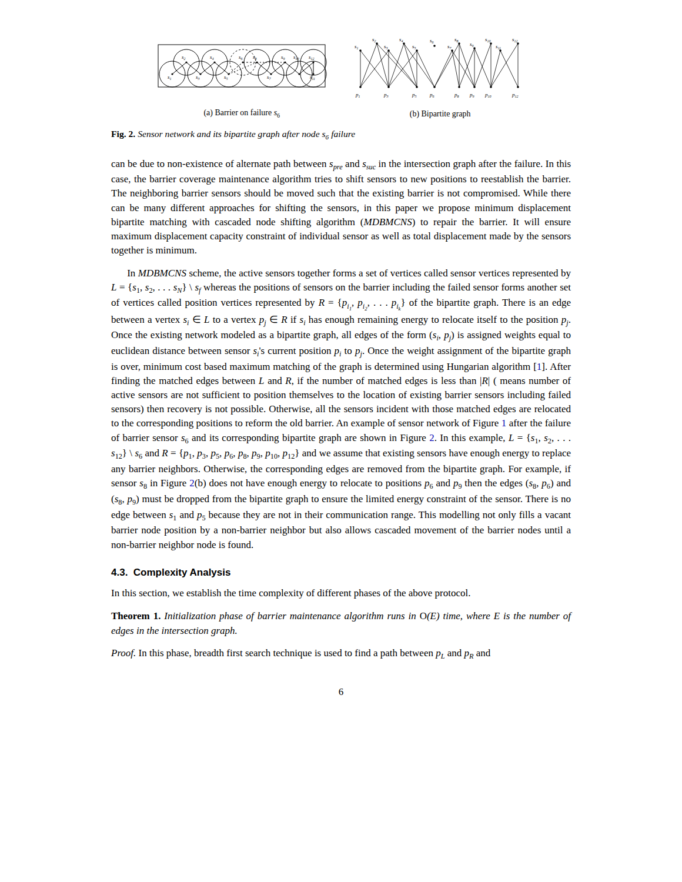s1 s2 s3 s4 s5 s6 s8 s7 s9 s10 s12 s11
(a) Barrier on failure s6
s1 s2 s3 s4 s5 s6 s7 s8 s9 s10 s11 s12 p1 p3 p5 p6 p8 p9 p10 p12
(b) Bipartite graph
Fig. 2. Sensor network and its bipartite graph after node s6 failure
can be due to non-existence of alternate path between spre and ssuc in the intersection graph after the failure. In this case, the barrier coverage maintenance algorithm tries to shift sensors to new positions to reestablish the barrier. The neighboring barrier sensors should be moved such that the existing barrier is not compromised. While there can be many different approaches for shifting the sensors, in this paper we propose minimum displacement bipartite matching with cascaded node shifting algorithm (MDBMCNS) to repair the barrier. It will ensure maximum displacement capacity constraint of individual sensor as well as total displacement made by the sensors together is minimum.
In MDBMCNS scheme, the active sensors together forms a set of vertices called sensor vertices represented by L = {s1, s2, . . . sN} \ sf whereas the positions of sensors on the barrier including the failed sensor forms another set of vertices called position vertices represented by R = {pi1, pi2, . . . pik} of the bipartite graph. There is an edge between a vertex si ∈ L to a vertex pj ∈ R if si has enough remaining energy to relocate itself to the position pj. Once the existing network modeled as a bipartite graph, all edges of the form (si, pj) is assigned weights equal to euclidean distance between sensor si's current position pi to pj. Once the weight assignment of the bipartite graph is over, minimum cost based maximum matching of the graph is determined using Hungarian algorithm [1]. After finding the matched edges between L and R, if the number of matched edges is less than |R| ( means number of active sensors are not sufficient to position themselves to the location of existing barrier sensors including failed sensors) then recovery is not possible. Otherwise, all the sensors incident with those matched edges are relocated to the corresponding positions to reform the old barrier. An example of sensor network of Figure 1 after the failure of barrier sensor s6 and its corresponding bipartite graph are shown in Figure 2. In this example, L = {s1, s2, . . . s12} \ s6 and R = {p1, p3, p5, p6, p8, p9, p10, p12} and we assume that existing sensors have enough energy to replace any barrier neighbors. Otherwise, the corresponding edges are removed from the bipartite graph. For example, if sensor s8 in Figure 2(b) does not have enough energy to relocate to positions p6 and p9 then the edges (s8, p6) and (s8, p9) must be dropped from the bipartite graph to ensure the limited energy constraint of the sensor. There is no edge between s1 and p5 because they are not in their communication range. This modelling not only fills a vacant barrier node position by a non-barrier neighbor but also allows cascaded movement of the barrier nodes until a non-barrier neighbor node is found.
4.3. Complexity Analysis
In this section, we establish the time complexity of different phases of the above protocol.
Theorem 1. Initialization phase of barrier maintenance algorithm runs in O(E) time, where E is the number of edges in the intersection graph.
Proof. In this phase, breadth first search technique is used to find a path between pL and pR and
6